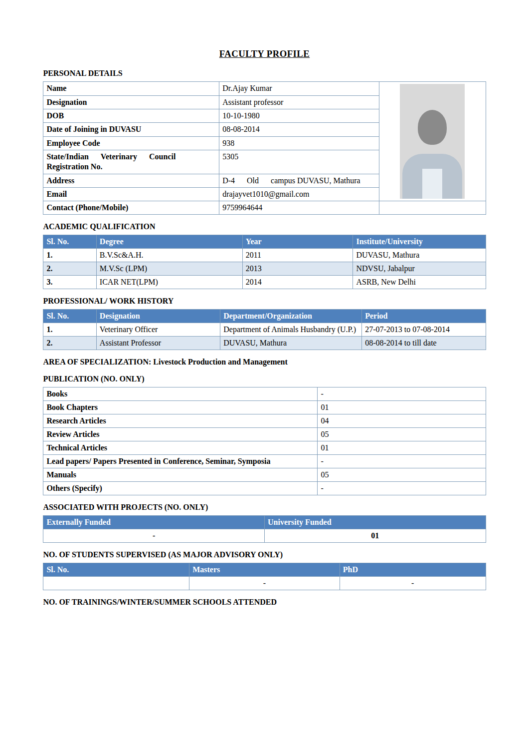FACULTY PROFILE
Personal Details
| Name | Dr.Ajay Kumar | |
| Designation | Assistant professor |
| DOB | 10-10-1980 |
| Date of Joining in DUVASU | 08-08-2014 |
| Employee Code | 938 |
| State/Indian Veterinary Council Registration No. | 5305 |
| Address | D-4 Old campus DUVASU, Mathura |
| Email | drajayvet1010@gmail.com |
| Contact (Phone/Mobile) | 9759964644 | |
Academic Qualification
| Sl. No. | Degree | Year | Institute/University |
| --- | --- | --- | --- |
| 1. | B.V.Sc&A.H. | 2011 | DUVASU, Mathura |
| 2. | M.V.Sc (LPM) | 2013 | NDVSU, Jabalpur |
| 3. | ICAR NET(LPM) | 2014 | ASRB, New Delhi |
Professional/ Work History
| Sl. No. | Designation | Department/Organization | Period |
| --- | --- | --- | --- |
| 1. | Veterinary Officer | Department of Animals Husbandry (U.P.) | 27-07-2013 to 07-08-2014 |
| 2. | Assistant Professor | DUVASU, Mathura | 08-08-2014 to till date |
AREA OF SPECIALIZATION: Livestock Production and Management
Publication (No. Only)
| Books | - |
| Book Chapters | 01 |
| Research Articles | 04 |
| Review Articles | 05 |
| Technical Articles | 01 |
| Lead papers/ Papers Presented in Conference, Seminar, Symposia | - |
| Manuals | 05 |
| Others (Specify) | - |
Associated with Projects (No. Only)
| Externally Funded | University Funded |
| --- | --- |
| - | 01 |
No. of Students Supervised (As Major Advisory Only)
| Sl. No. | Masters | PhD |
| --- | --- | --- |
| | - | - |
No. of Trainings/Winter/Summer Schools Attended